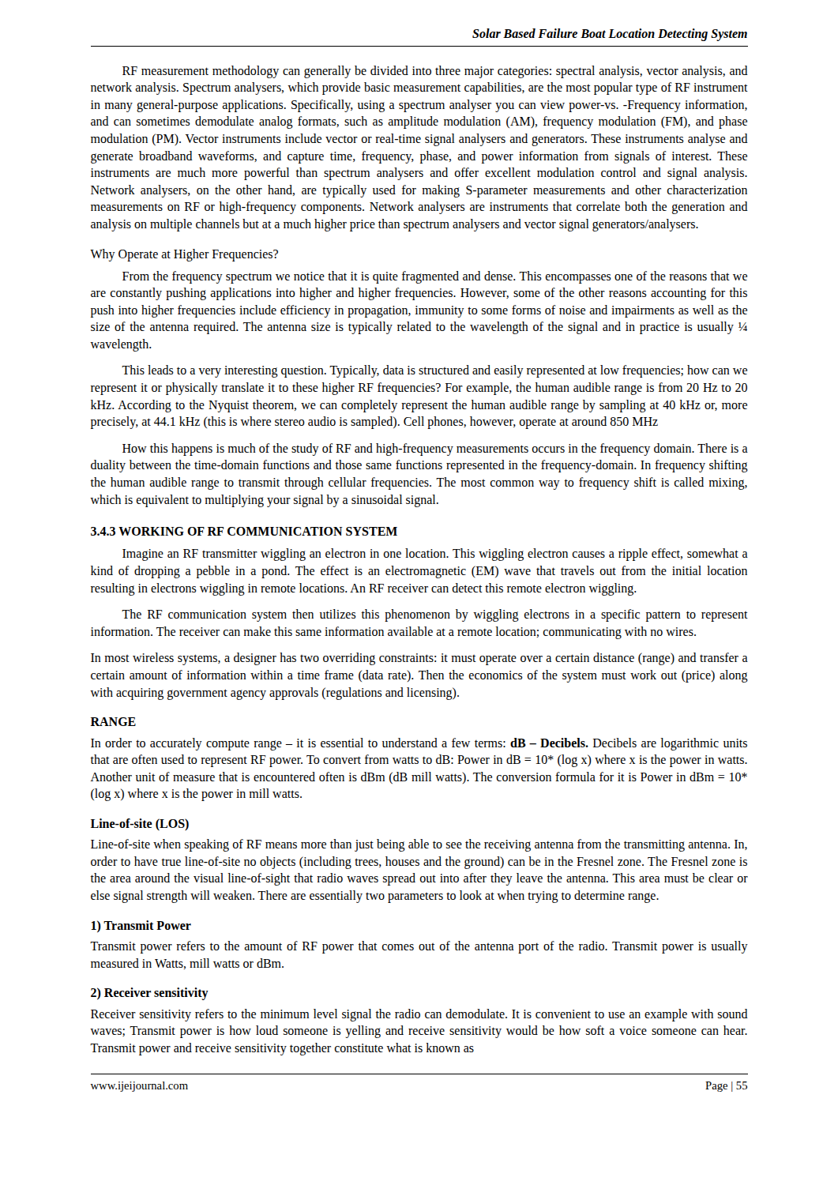Solar Based Failure Boat Location Detecting System
RF measurement methodology can generally be divided into three major categories: spectral analysis, vector analysis, and network analysis. Spectrum analysers, which provide basic measurement capabilities, are the most popular type of RF instrument in many general-purpose applications. Specifically, using a spectrum analyser you can view power-vs. -Frequency information, and can sometimes demodulate analog formats, such as amplitude modulation (AM), frequency modulation (FM), and phase modulation (PM). Vector instruments include vector or real-time signal analysers and generators. These instruments analyse and generate broadband waveforms, and capture time, frequency, phase, and power information from signals of interest. These instruments are much more powerful than spectrum analysers and offer excellent modulation control and signal analysis. Network analysers, on the other hand, are typically used for making S-parameter measurements and other characterization measurements on RF or high-frequency components. Network analysers are instruments that correlate both the generation and analysis on multiple channels but at a much higher price than spectrum analysers and vector signal generators/analysers.
Why Operate at Higher Frequencies?
From the frequency spectrum we notice that it is quite fragmented and dense. This encompasses one of the reasons that we are constantly pushing applications into higher and higher frequencies. However, some of the other reasons accounting for this push into higher frequencies include efficiency in propagation, immunity to some forms of noise and impairments as well as the size of the antenna required. The antenna size is typically related to the wavelength of the signal and in practice is usually ¼ wavelength.
This leads to a very interesting question. Typically, data is structured and easily represented at low frequencies; how can we represent it or physically translate it to these higher RF frequencies? For example, the human audible range is from 20 Hz to 20 kHz. According to the Nyquist theorem, we can completely represent the human audible range by sampling at 40 kHz or, more precisely, at 44.1 kHz (this is where stereo audio is sampled). Cell phones, however, operate at around 850 MHz
How this happens is much of the study of RF and high-frequency measurements occurs in the frequency domain. There is a duality between the time-domain functions and those same functions represented in the frequency-domain. In frequency shifting the human audible range to transmit through cellular frequencies. The most common way to frequency shift is called mixing, which is equivalent to multiplying your signal by a sinusoidal signal.
3.4.3 WORKING OF RF COMMUNICATION SYSTEM
Imagine an RF transmitter wiggling an electron in one location. This wiggling electron causes a ripple effect, somewhat a kind of dropping a pebble in a pond. The effect is an electromagnetic (EM) wave that travels out from the initial location resulting in electrons wiggling in remote locations. An RF receiver can detect this remote electron wiggling.
The RF communication system then utilizes this phenomenon by wiggling electrons in a specific pattern to represent information. The receiver can make this same information available at a remote location; communicating with no wires.
In most wireless systems, a designer has two overriding constraints: it must operate over a certain distance (range) and transfer a certain amount of information within a time frame (data rate). Then the economics of the system must work out (price) along with acquiring government agency approvals (regulations and licensing).
RANGE
In order to accurately compute range – it is essential to understand a few terms: dB – Decibels. Decibels are logarithmic units that are often used to represent RF power. To convert from watts to dB: Power in dB = 10* (log x) where x is the power in watts. Another unit of measure that is encountered often is dBm (dB mill watts). The conversion formula for it is Power in dBm = 10* (log x) where x is the power in mill watts.
Line-of-site (LOS)
Line-of-site when speaking of RF means more than just being able to see the receiving antenna from the transmitting antenna. In, order to have true line-of-site no objects (including trees, houses and the ground) can be in the Fresnel zone. The Fresnel zone is the area around the visual line-of-sight that radio waves spread out into after they leave the antenna. This area must be clear or else signal strength will weaken. There are essentially two parameters to look at when trying to determine range.
1) Transmit Power
Transmit power refers to the amount of RF power that comes out of the antenna port of the radio. Transmit power is usually measured in Watts, mill watts or dBm.
2) Receiver sensitivity
Receiver sensitivity refers to the minimum level signal the radio can demodulate. It is convenient to use an example with sound waves; Transmit power is how loud someone is yelling and receive sensitivity would be how soft a voice someone can hear. Transmit power and receive sensitivity together constitute what is known as
www.ijeijournal.com Page | 55